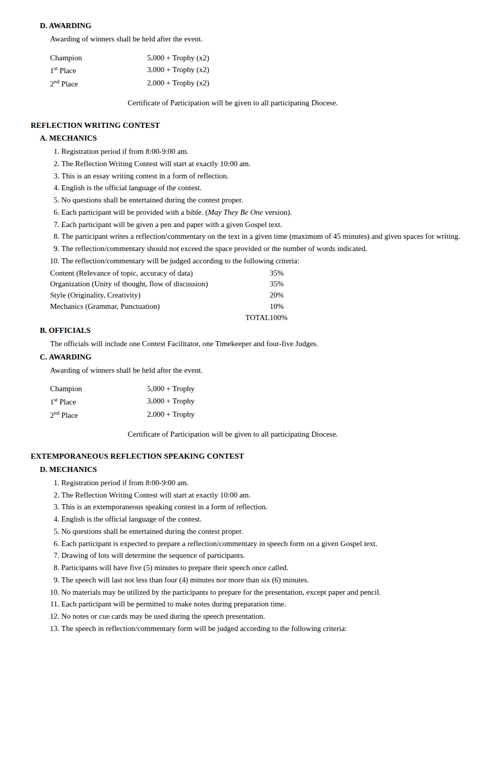D. AWARDING
Awarding of winners shall be held after the event.
| Champion | 5,000 + Trophy (x2) |
| 1 st Place | 3,000 + Trophy (x2) |
| 2 nd Place | 2,000 + Trophy (x2) |
Certificate of Participation will be given to all participating Diocese.
REFLECTION WRITING CONTEST
A. MECHANICS
Registration period if from 8:00-9:00 am.
The Reflection Writing Contest will start at exactly 10:00 am.
This is an essay writing contest in a form of reflection.
English is the official language of the contest.
No questions shall be entertained during the contest proper.
Each participant will be provided with a bible. (May They Be One version).
Each participant will be given a pen and paper with a given Gospel text.
The participant writes a reflection/commentary on the text in a given time (maximum of 45 minutes) and given spaces for writing.
The reflection/commentary should not exceed the space provided or the number of words indicated.
The reflection/commentary will be judged according to the following criteria:
| Content (Relevance of topic, accuracy of data) | 35% |
| Organization (Unity of thought, flow of discussion) | 35% |
| Style (Originality, Creativity) | 20% |
| Mechanics (Grammar, Punctuation) | 10% |
| TOTAL | 100% |
B. OFFICIALS
The officials will include one Contest Facilitator, one Timekeeper and four-five Judges.
C. AWARDING
Awarding of winners shall be held after the event.
| Champion | 5,000 + Trophy |
| 1 st Place | 3,000 + Trophy |
| 2 nd Place | 2,000 + Trophy |
Certificate of Participation will be given to all participating Diocese.
EXTEMPORANEOUS REFLECTION SPEAKING CONTEST
D. MECHANICS
Registration period if from 8:00-9:00 am.
The Reflection Writing Contest will start at exactly 10:00 am.
This is an extemporaneous speaking contest in a form of reflection.
English is the official language of the contest.
No questions shall be entertained during the contest proper.
Each participant is expected to prepare a reflection/commentary in speech form on a given Gospel text.
Drawing of lots will determine the sequence of participants.
Participants will have five (5) minutes to prepare their speech once called.
The speech will last not less than four (4) minutes nor more than six (6) minutes.
No materials may be utilized by the participants to prepare for the presentation, except paper and pencil.
Each participant will be permitted to make notes during preparation time.
No notes or cue cards may be used during the speech presentation.
The speech in reflection/commentary form will be judged according to the following criteria: